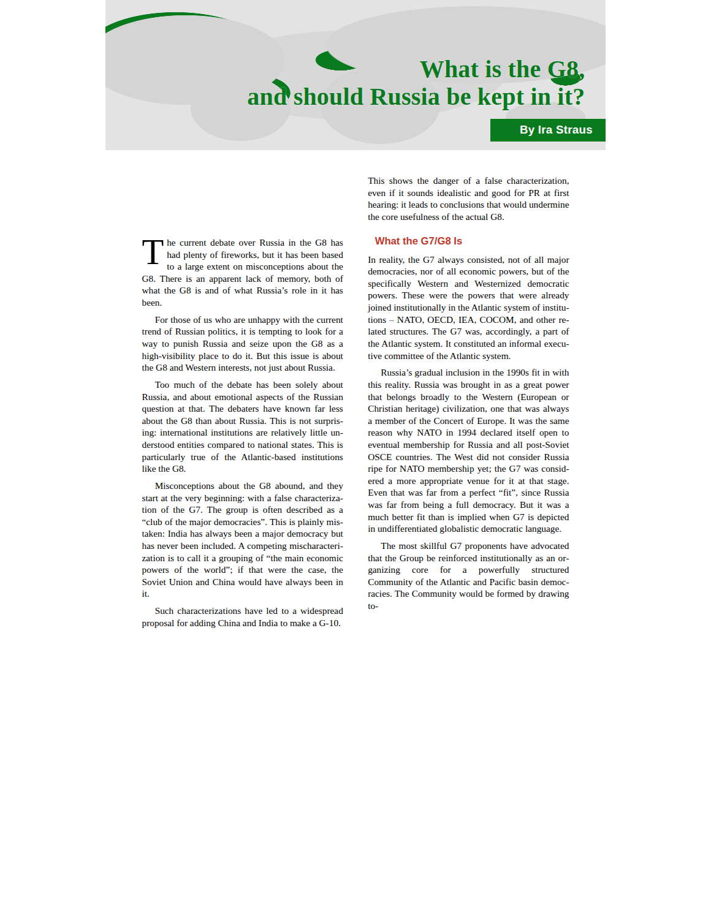What is the G8,
and should Russia be kept in it?
By Ira Straus
The current debate over Russia in the G8 has had plenty of fireworks, but it has been based to a large extent on misconceptions about the G8. There is an apparent lack of memory, both of what the G8 is and of what Russia’s role in it has been.
For those of us who are unhappy with the current trend of Russian politics, it is tempting to look for a way to punish Russia and seize upon the G8 as a high-visibility place to do it. But this issue is about the G8 and Western interests, not just about Russia.
Too much of the debate has been solely about Russia, and about emotional aspects of the Russian question at that. The debaters have known far less about the G8 than about Russia. This is not surprising: international institutions are relatively little understood entities compared to national states. This is particularly true of the Atlantic-based institutions like the G8.
Misconceptions about the G8 abound, and they start at the very beginning: with a false characterization of the G7. The group is often described as a “club of the major democracies”. This is plainly mistaken: India has always been a major democracy but has never been included. A competing mischaracterization is to call it a grouping of “the main economic powers of the world”; if that were the case, the Soviet Union and China would have always been in it.
Such characterizations have led to a widespread proposal for adding China and India to make a G-10.
This shows the danger of a false characterization, even if it sounds idealistic and good for PR at first hearing: it leads to conclusions that would undermine the core usefulness of the actual G8.
What the G7/G8 Is
In reality, the G7 always consisted, not of all major democracies, nor of all economic powers, but of the specifically Western and Westernized democratic powers. These were the powers that were already joined institutionally in the Atlantic system of institutions – NATO, OECD, IEA, COCOM, and other related structures. The G7 was, accordingly, a part of the Atlantic system. It constituted an informal executive committee of the Atlantic system.
Russia’s gradual inclusion in the 1990s fit in with this reality. Russia was brought in as a great power that belongs broadly to the Western (European or Christian heritage) civilization, one that was always a member of the Concert of Europe. It was the same reason why NATO in 1994 declared itself open to eventual membership for Russia and all post-Soviet OSCE countries. The West did not consider Russia ripe for NATO membership yet; the G7 was considered a more appropriate venue for it at that stage. Even that was far from a perfect “fit”, since Russia was far from being a full democracy. But it was a much better fit than is implied when G7 is depicted in undifferentiated globalistic democratic language.
The most skillful G7 proponents have advocated that the Group be reinforced institutionally as an organizing core for a powerfully structured Community of the Atlantic and Pacific basin democracies. The Community would be formed by drawing to-